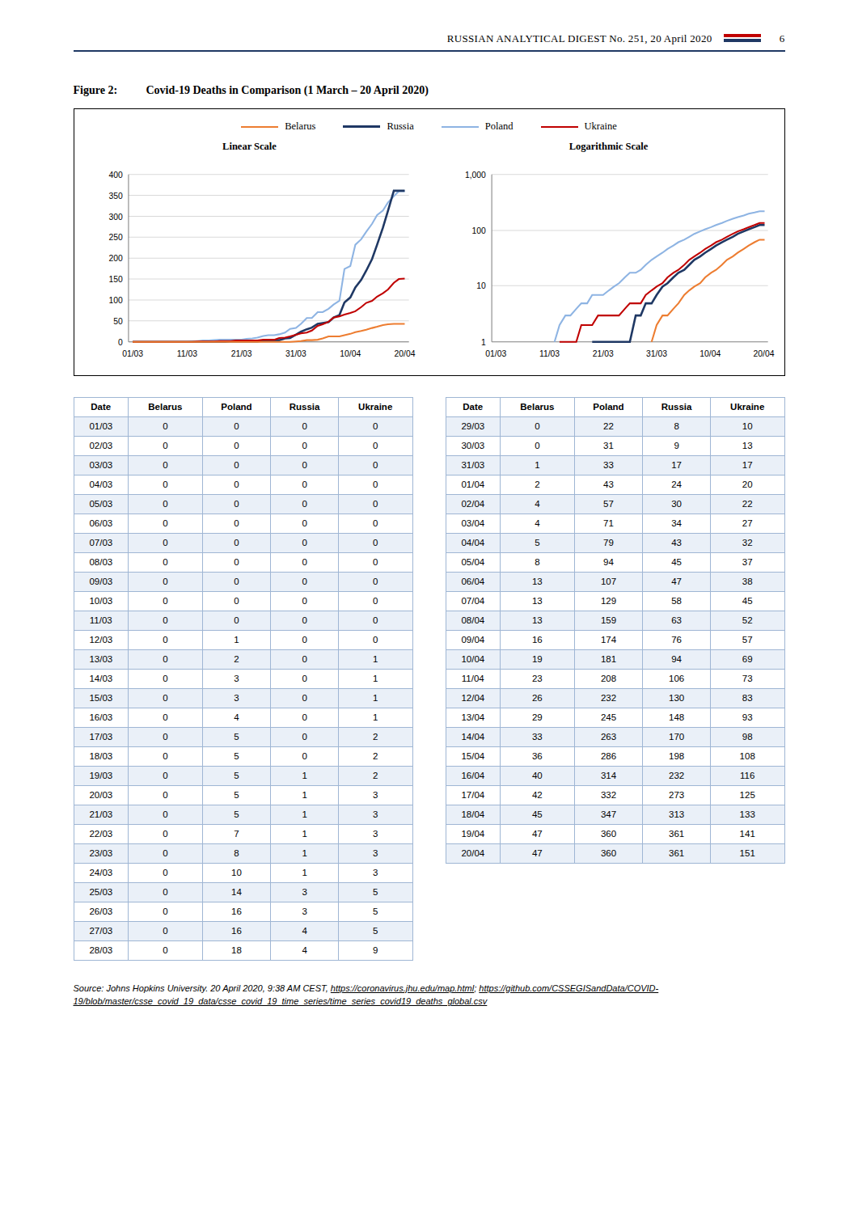RUSSIAN ANALYTICAL DIGEST No. 251, 20 April 2020 6
Figure 2: Covid-19 Deaths in Comparison (1 March – 20 April 2020)
Belarus
Russia
Poland
Ukraine
Linear Scale
400 350 300 250 200 150 100 50 0 01/03 11/03 21/03 31/03 10/04 20/04
Logarithmic Scale
1,000 100 10 1 01/03 11/03 21/03 31/03 10/04 20/04
| Date | Belarus | Poland | Russia | Ukraine |
| --- | --- | --- | --- | --- |
| 01/03 | 0 | 0 | 0 | 0 |
| 02/03 | 0 | 0 | 0 | 0 |
| 03/03 | 0 | 0 | 0 | 0 |
| 04/03 | 0 | 0 | 0 | 0 |
| 05/03 | 0 | 0 | 0 | 0 |
| 06/03 | 0 | 0 | 0 | 0 |
| 07/03 | 0 | 0 | 0 | 0 |
| 08/03 | 0 | 0 | 0 | 0 |
| 09/03 | 0 | 0 | 0 | 0 |
| 10/03 | 0 | 0 | 0 | 0 |
| 11/03 | 0 | 0 | 0 | 0 |
| 12/03 | 0 | 1 | 0 | 0 |
| 13/03 | 0 | 2 | 0 | 1 |
| 14/03 | 0 | 3 | 0 | 1 |
| 15/03 | 0 | 3 | 0 | 1 |
| 16/03 | 0 | 4 | 0 | 1 |
| 17/03 | 0 | 5 | 0 | 2 |
| 18/03 | 0 | 5 | 0 | 2 |
| 19/03 | 0 | 5 | 1 | 2 |
| 20/03 | 0 | 5 | 1 | 3 |
| 21/03 | 0 | 5 | 1 | 3 |
| 22/03 | 0 | 7 | 1 | 3 |
| 23/03 | 0 | 8 | 1 | 3 |
| 24/03 | 0 | 10 | 1 | 3 |
| 25/03 | 0 | 14 | 3 | 5 |
| 26/03 | 0 | 16 | 3 | 5 |
| 27/03 | 0 | 16 | 4 | 5 |
| 28/03 | 0 | 18 | 4 | 9 |
| Date | Belarus | Poland | Russia | Ukraine |
| --- | --- | --- | --- | --- |
| 29/03 | 0 | 22 | 8 | 10 |
| 30/03 | 0 | 31 | 9 | 13 |
| 31/03 | 1 | 33 | 17 | 17 |
| 01/04 | 2 | 43 | 24 | 20 |
| 02/04 | 4 | 57 | 30 | 22 |
| 03/04 | 4 | 71 | 34 | 27 |
| 04/04 | 5 | 79 | 43 | 32 |
| 05/04 | 8 | 94 | 45 | 37 |
| 06/04 | 13 | 107 | 47 | 38 |
| 07/04 | 13 | 129 | 58 | 45 |
| 08/04 | 13 | 159 | 63 | 52 |
| 09/04 | 16 | 174 | 76 | 57 |
| 10/04 | 19 | 181 | 94 | 69 |
| 11/04 | 23 | 208 | 106 | 73 |
| 12/04 | 26 | 232 | 130 | 83 |
| 13/04 | 29 | 245 | 148 | 93 |
| 14/04 | 33 | 263 | 170 | 98 |
| 15/04 | 36 | 286 | 198 | 108 |
| 16/04 | 40 | 314 | 232 | 116 |
| 17/04 | 42 | 332 | 273 | 125 |
| 18/04 | 45 | 347 | 313 | 133 |
| 19/04 | 47 | 360 | 361 | 141 |
| 20/04 | 47 | 360 | 361 | 151 |
Source: Johns Hopkins University. 20 April 2020, 9:38 AM CEST, https://coronavirus.jhu.edu/map.html; https://github.com/CSSEGISandData/COVID-19/blob/master/csse_covid_19_data/csse_covid_19_time_series/time_series_covid19_deaths_global.csv